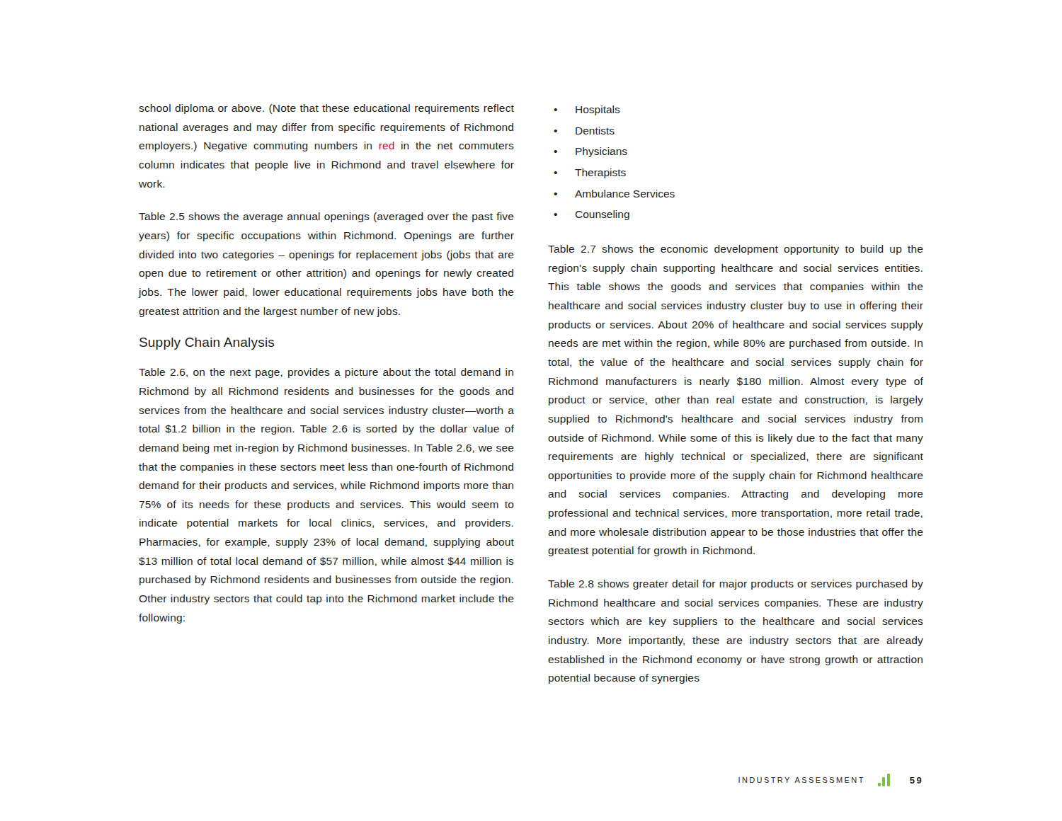school diploma or above. (Note that these educational requirements reflect national averages and may differ from specific requirements of Richmond employers.) Negative commuting numbers in red in the net commuters column indicates that people live in Richmond and travel elsewhere for work.
Table 2.5 shows the average annual openings (averaged over the past five years) for specific occupations within Richmond. Openings are further divided into two categories – openings for replacement jobs (jobs that are open due to retirement or other attrition) and openings for newly created jobs. The lower paid, lower educational requirements jobs have both the greatest attrition and the largest number of new jobs.
Supply Chain Analysis
Table 2.6, on the next page, provides a picture about the total demand in Richmond by all Richmond residents and businesses for the goods and services from the healthcare and social services industry cluster—worth a total $1.2 billion in the region. Table 2.6 is sorted by the dollar value of demand being met in-region by Richmond businesses. In Table 2.6, we see that the companies in these sectors meet less than one-fourth of Richmond demand for their products and services, while Richmond imports more than 75% of its needs for these products and services. This would seem to indicate potential markets for local clinics, services, and providers. Pharmacies, for example, supply 23% of local demand, supplying about $13 million of total local demand of $57 million, while almost $44 million is purchased by Richmond residents and businesses from outside the region. Other industry sectors that could tap into the Richmond market include the following:
Hospitals
Dentists
Physicians
Therapists
Ambulance Services
Counseling
Table 2.7 shows the economic development opportunity to build up the region's supply chain supporting healthcare and social services entities. This table shows the goods and services that companies within the healthcare and social services industry cluster buy to use in offering their products or services. About 20% of healthcare and social services supply needs are met within the region, while 80% are purchased from outside. In total, the value of the healthcare and social services supply chain for Richmond manufacturers is nearly $180 million. Almost every type of product or service, other than real estate and construction, is largely supplied to Richmond's healthcare and social services industry from outside of Richmond. While some of this is likely due to the fact that many requirements are highly technical or specialized, there are significant opportunities to provide more of the supply chain for Richmond healthcare and social services companies. Attracting and developing more professional and technical services, more transportation, more retail trade, and more wholesale distribution appear to be those industries that offer the greatest potential for growth in Richmond.
Table 2.8 shows greater detail for major products or services purchased by Richmond healthcare and social services companies. These are industry sectors which are key suppliers to the healthcare and social services industry. More importantly, these are industry sectors that are already established in the Richmond economy or have strong growth or attraction potential because of synergies
INDUSTRY ASSESSMENT
59